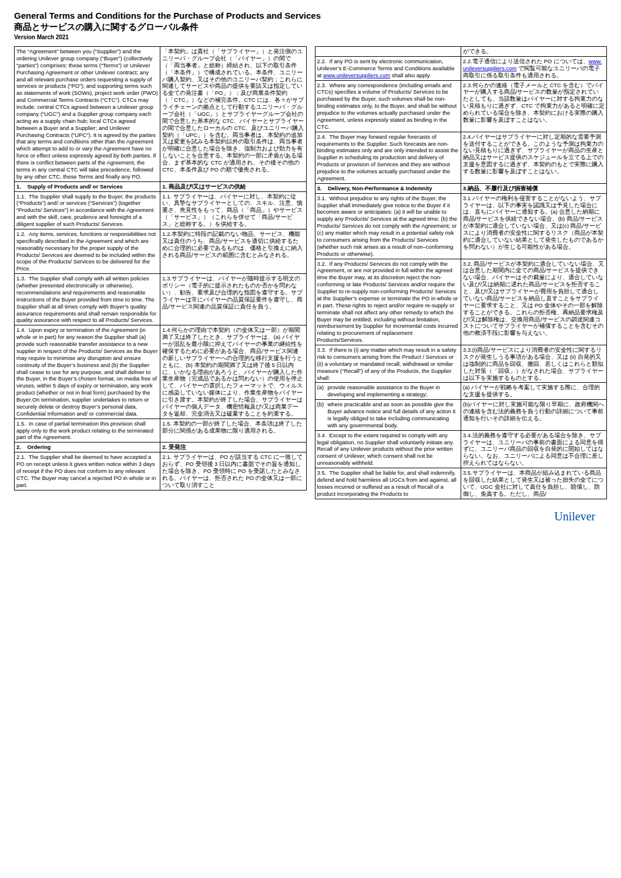General Terms and Conditions for the Purchase of Products and Services
商品とサービスの購入に関するグローバル条件
Version March 2021
| The “Agreement” between you (“Supplier”) and the ordering Unilever group company (“Buyer”) (collectively “parties”) comprises: these terms (“Terms”) or Unilever Purchasing Agreement or other Unilever contract; any and all relevant purchase orders requesting a supply of services or products (“PO”); and supporting terms such as statements of work (SOWs), project work order (PWO) and Commercial Terms Contracts (“CTC”). CTCs may include: central CTCs agreed between a Unilever group company (“UGC”) and a Supplier group company each acting as a supply chain hub; local CTCs agreed between a Buyer and a Supplier; and Unilever Purchasing Contracts (“UPC”). It is agreed by the parties that any terms and conditions other than the Agreement which attempt to add to or vary the Agreement have no force or effect unless expressly agreed by both parties. If there is conflict between parts of the Agreement, the terms in any central CTC will take precedence, followed by any other CTC, these Terms and finally any PO. | 「本契約」は貴社（「サプライヤー」）と発注側のユニリーバ・グループ会社（「バイヤー」）の間で（「両当事者」と総称）締結され、以下の取引条件（「本条件」）で構成されている。本条件、ユニリーバ購入契約、又はその他のユニリーバ契約；これらに関連してサービスや商品の提供を要請又は指定している全ての発注書（「PO」）；及び商業条件契約（「CTC」）などの補完条件。CTC には、各々がサプライチェーンの拠点として行動するユニリーバ・グループ会社（「UGC」）とサプライヤーグループ会社の間で合意した基本的な CTC、バイヤーとサプライヤーの間で合意したローカルの CTC、及びユニリーバ購入契約（「UPC」）を含む。両当事者は、本契約の追加又は変更を試みる本契約以外の取引条件は、両当事者が明確に合意した場合を除き、強制力および効力を有しないことを合意する。本契約の一部に矛盾がある場合、まず基本的な CTC が適用され、その後その他の CTC、本条件及び PO の順で優先される。 |
| 1. Supply of Products and/ or Services | 1. 商品及び/又はサービスの供給 |
| 1.1. The Supplier shall supply to the Buyer, the products (“Products”) and/ or services (“Services”) (together “Products/ Services”) in accordance with the Agreement and with the skill, care, prudence and foresight of a diligent supplier of such Products/ Services. | 1.1. サプライヤーは、バイヤーに対し、本契約に従い、真摯なサプライヤーとしての、スキル、注意、慎重さ、先見性をもって、商品（「商品」）やサービス（「サービス」）（これらを併せて「商品/サービス」と総称する。）を供給する。 |
| 1.2. Any items, services, functions or responsibilities not specifically described in the Agreement and which are reasonably necessary for the proper supply of the Products/ Services are deemed to be included within the scope of the Products/ Services to be delivered for the Price. | 1.2.本契約に特段の記載のない物品、サービス、機能又は責任のうち、商品/サービスを適切に供給するために合理的に必要であるものは、価格と引換えに納入される商品/サービスの範囲に含むとみなされる。 |
| 1.3. The Supplier shall comply with all written policies (whether presented electronically or otherwise), recommendations and requirements and reasonable instructions of the Buyer provided from time to time. The Supplier shall at all times comply with Buyer’s quality assurance requirements and shall remain responsible for quality assurance with respect to all Products/ Services. | 1.3.サプライヤーは、バイヤーが随時提示する明文のポリシー（電子的に提示されたものか否かを問わない）、勧告、要求及び合理的な指図を遵守する。サプライヤーは常にバイヤーの品質保証要件を遵守し、商品/サービス関連の品質保証に責任を負う。 |
| 1.4. Upon expiry or termination of the Agreement (in whole or in part) for any reason the Supplier shall (a) provide such reasonable transfer assistance to a new supplier in respect of the Products/ Services as the Buyer may require to minimise any disruption and ensure continuity of the Buyer’s business and (b) the Supplier shall cease to use for any purpose, and shall deliver to the Buyer, in the Buyer’s chosen format, on media free of viruses, within 5 days of expiry or termination, any work product (whether or not in final form) purchased by the Buyer.On termination, supplier undertakes to return or securely delete or destroy Buyer’s personal data, Confidential Information and/ or commercial data. | 1.4.何らかの理由で本契約（の全体又は一部）が期間満了又は終了したとき、サプライヤーは、(a) バイヤーが混乱を最小限に抑えてバイヤーの事業の継続性を確保するために必要がある場合、商品/サービス関連の新しいサプライヤーへの合理的な移行支援を行うとともに、(b) 本契約の期間満了又は終了後 5 日以内に、いかなる理由があろうと、バイヤーが購入した作業生産物（完成品であるかは問わない）の使用を停止して、バイヤーの選択したフォーマットで、ウィルスに感染していない媒体により、作業生産物をバイヤーに引き渡す。本契約が終了した場合、サプライヤーはバイヤーの個人データ、機密情報及び/又は商業データを返却、完全消去又は破棄することを約束する。 |
| 1.5. In case of partial termination this provision shall apply only to the work product relating to the terminated part of the Agreement. | 1.5. 本契約の一部が終了した場合、本条項は終了した部分に関係がある成果物に限り適用される。 |
| 2. Ordering | 2. 受発注 |
| 2.1. The Supplier shall be deemed to have accepted a PO on receipt unless it gives written notice within 3 days of receipt if the PO does not conform to any relevant CTC. The Buyer may cancel a rejected PO in whole or in part. | 2.1. サプライヤーは、PO が該当する CTC に一致しておらず、PO 受領後 3 日以内に書面でその旨を通知した場合を除き、PO 受領時に PO を受諾したとみなされる。バイヤーは、拒否された PO の全体又は一部について取り消すこと |
| | ができる。 |
| 2.2. If any PO is sent by electronic communication, Unilever’s E-Commerce Terms and Conditions available at www.unileversuppliers.com shall also apply. | 2.2.電子通信により送信された PO については、 www.unileversuppliers.com で閲覧可能なユニリーバの電子商取引に係る取引条件も適用される。 |
| 2.3. Where any correspondence (including emails and CTCs) specifies a volume of Products/ Services to be purchased by the Buyer, such volumes shall be non-binding estimates only, to the Buyer, and shall be without prejudice to the volumes actually purchased under the Agreement, unless expressly stated as binding in the CTC. | 2.3.何らかの連絡（電子メールと CTC を含む）でバイヤーが購入する商品/サービスの数量が指定されていたとしても、当該数量はバイヤーに対する拘束力のない見積もりに過ぎず、CTC で拘束力があると明確に定められている場合を除き、本契約における実際の購入数量に影響を及ぼすことはない。 |
| 2.4. The Buyer may forward regular forecasts of requirements to the Supplier. Such forecasts are non-binding estimates only and are only intended to assist the Supplier in scheduling its production and delivery of Products or provision of Services and they are without prejudice to the volumes actually purchased under the Agreement. | 2.4.バイヤーはサプライヤーに対し定期的な需要予測を送付することができる。このような予測は拘束力のない見積もりに過ぎず、サプライヤーが商品の生産と納品又はサービス提供のスケジュールを立てる上での支援を意図するに過ぎず、本契約のもとで実際に購入する数量に影響を及ぼすことはない。 |
| 3. Delivery, Non-Performance & Indemnity | 3.納品、不履行及び損害補償 |
| 3.1. Without prejudice to any rights of the Buyer, the Supplier shall immediately give notice to the Buyer if it becomes aware or anticipates: (a) it will be unable to supply any Products/ Services at the agreed time; (b) the Products/ Services do not comply with the Agreement; or (c) any matter which may result in a potential safety risk to consumers arising from the Products/ Services (whether such risk arises as a result of non–conforming Products or otherwise). | 3.1 バイヤーの権利を侵害することがないよう、サプライヤーは、以下の事実を認識又は予見した場合には、直ちにバイヤーに通知する。(a) 合意した納期に商品/サービスを供給できない場合、(b) 商品/サービスが本契約に適合していない場合、又は(c) 商品/サービスにより消費者の安全性に関するリスク（商品が本契約に適合していない結果として発生したものであるかを問わない）が生じる可能性がある場合。 |
| 3.2. If any Products/ Services do not comply with the Agreement, or are not provided in full within the agreed time the Buyer may, at its discretion reject the non-conforming or late Products/ Services and/or require the Supplier to re-supply non-conforming Products/ Services at the Supplier’s expense or terminate the PO in whole or in part. These rights to reject and/or require re-supply or terminate shall not affect any other remedy to which the Buyer may be entitled, including without limitation, reimbursement by Supplier for incremental costs incurred relating to procurement of replacement Products/Services. | 3.2. 商品/サービスが本契約に適合していない場合、又は合意した期間内に全ての商品/サービスを提供できない場合、バイヤーはその裁量により、適合していない及び/又は納期に遅れた商品/サービスを拒否すること、及び/又はサプライヤーが費用を負担して適合していない商品/サービスを納品し直すことをサプライヤーに要求すること、又は PO 全体やその一部を解除することができる。これらの拒否権、再納品要求権及び/又は解除権は、交換用商品/サービスの調達関連コストについてサプライヤーが補償することを含むその他の救済手段に影響を与えない。 |
| 3.3. If there is (i) any matter which may result in a safety risk to consumers arising from the Product / Services or (ii) a voluntary or mandated recall, withdrawal or similar measure (“Recall”) of any of the Products, the Supplier shall: | 3.3.(i)商品/サービスにより消費者の安全性に関するリスクが発生しうる事項がある場合、又は (ii) 自発的又は強制的に商品を回収、撤回、若しくはこれらと類似した対策（「回収」）がなされた場合、サプライヤーは以下を実施するものとする。 |
| / (a) / provide reasonable assistance to the Buyer in developing and implementing a strategy; / | (a) バイヤーが戦略を考案して実施する際に、合理的な支援を提供する。 |
| / (b) / where practicable and as soon as possible give the Buyer advance notice and full details of any action it is legally obliged to take including communicating with any governmental body. / | (b)バイヤーに対し実施可能な限り早期に、政府機関への連絡を含む法的義務を負う行動の詳細について事前通知を行いその詳細を伝える。 |
| 3.4. Except to the extent required to comply with any legal obligation, no Supplier shall voluntarily initiate any Recall of any Unilever products without the prior written consent of Unilever, which consent shall not be unreasonably withheld. | 3.4.法的義務を遵守する必要がある場合を除き、サプライヤーは、ユニリーバの事前の書面による同意を得ずに、ユニリーバ商品の回収を自発的に開始してはならない。なお、ユニリーバによる同意は不合理に差し控えられてはならない。 |
| 3.5. The Supplier shall be liable for, and shall indemnify, defend and hold harmless all UGCs from and against, all losses incurred or suffered as a result of Recall of a product incorporating the Products to | 3.5.サプライヤーは、本商品が組み込まれている商品を回収した結果として発生又は被った損失の全てについて、UGC 全社に対して責任を負担し、賠償し、防御し、免責する。ただし、商品/ |